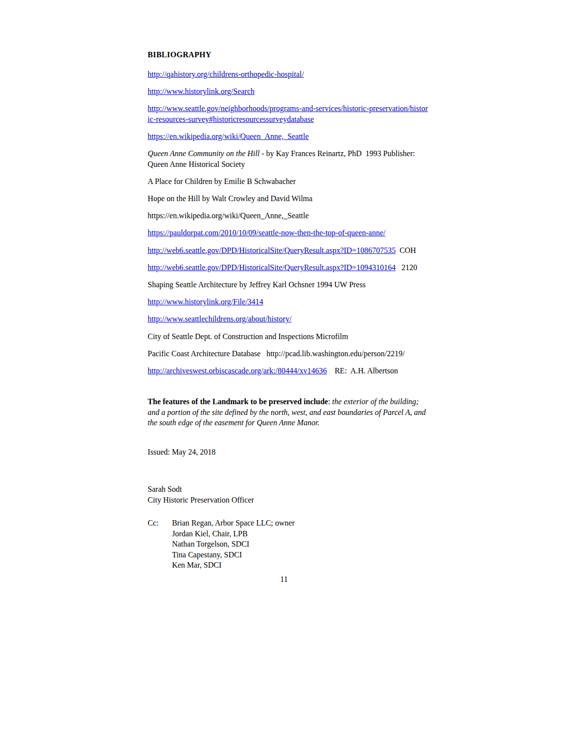BIBLIOGRAPHY
http://qahistory.org/childrens-orthopedic-hospital/
http://www.historylink.org/Search
http://www.seattle.gov/neighborhoods/programs-and-services/historic-preservation/historic-resources-survey#historicresourcessurveydatabase
https://en.wikipedia.org/wiki/Queen_Anne,_Seattle
Queen Anne Community on the Hill - by Kay Frances Reinartz, PhD 1993 Publisher: Queen Anne Historical Society
A Place for Children by Emilie B Schwabacher
Hope on the Hill by Walt Crowley and David Wilma
https://en.wikipedia.org/wiki/Queen_Anne,_Seattle
https://pauldorpat.com/2010/10/09/seattle-now-then-the-top-of-queen-anne/
http://web6.seattle.gov/DPD/HistoricalSite/QueryResult.aspx?ID=1086707535 COH
http://web6.seattle.gov/DPD/HistoricalSite/QueryResult.aspx?ID=1094310164 2120
Shaping Seattle Architecture by Jeffrey Karl Ochsner 1994 UW Press
http://www.historylink.org/File/3414
http://www.seattlechildrens.org/about/history/
City of Seattle Dept. of Construction and Inspections Microfilm
Pacific Coast Architecture Database http://pcad.lib.washington.edu/person/2219/
http://archiveswest.orbiscascade.org/ark:/80444/xv14636 RE: A.H. Albertson
The features of the Landmark to be preserved include: the exterior of the building; and a portion of the site defined by the north, west, and east boundaries of Parcel A, and the south edge of the easement for Queen Anne Manor.
Issued: May 24, 2018
Sarah Sodt
City Historic Preservation Officer
Cc:
Brian Regan, Arbor Space LLC; owner
Jordan Kiel, Chair, LPB
Nathan Torgelson, SDCI
Tina Capestany, SDCI
Ken Mar, SDCI
11